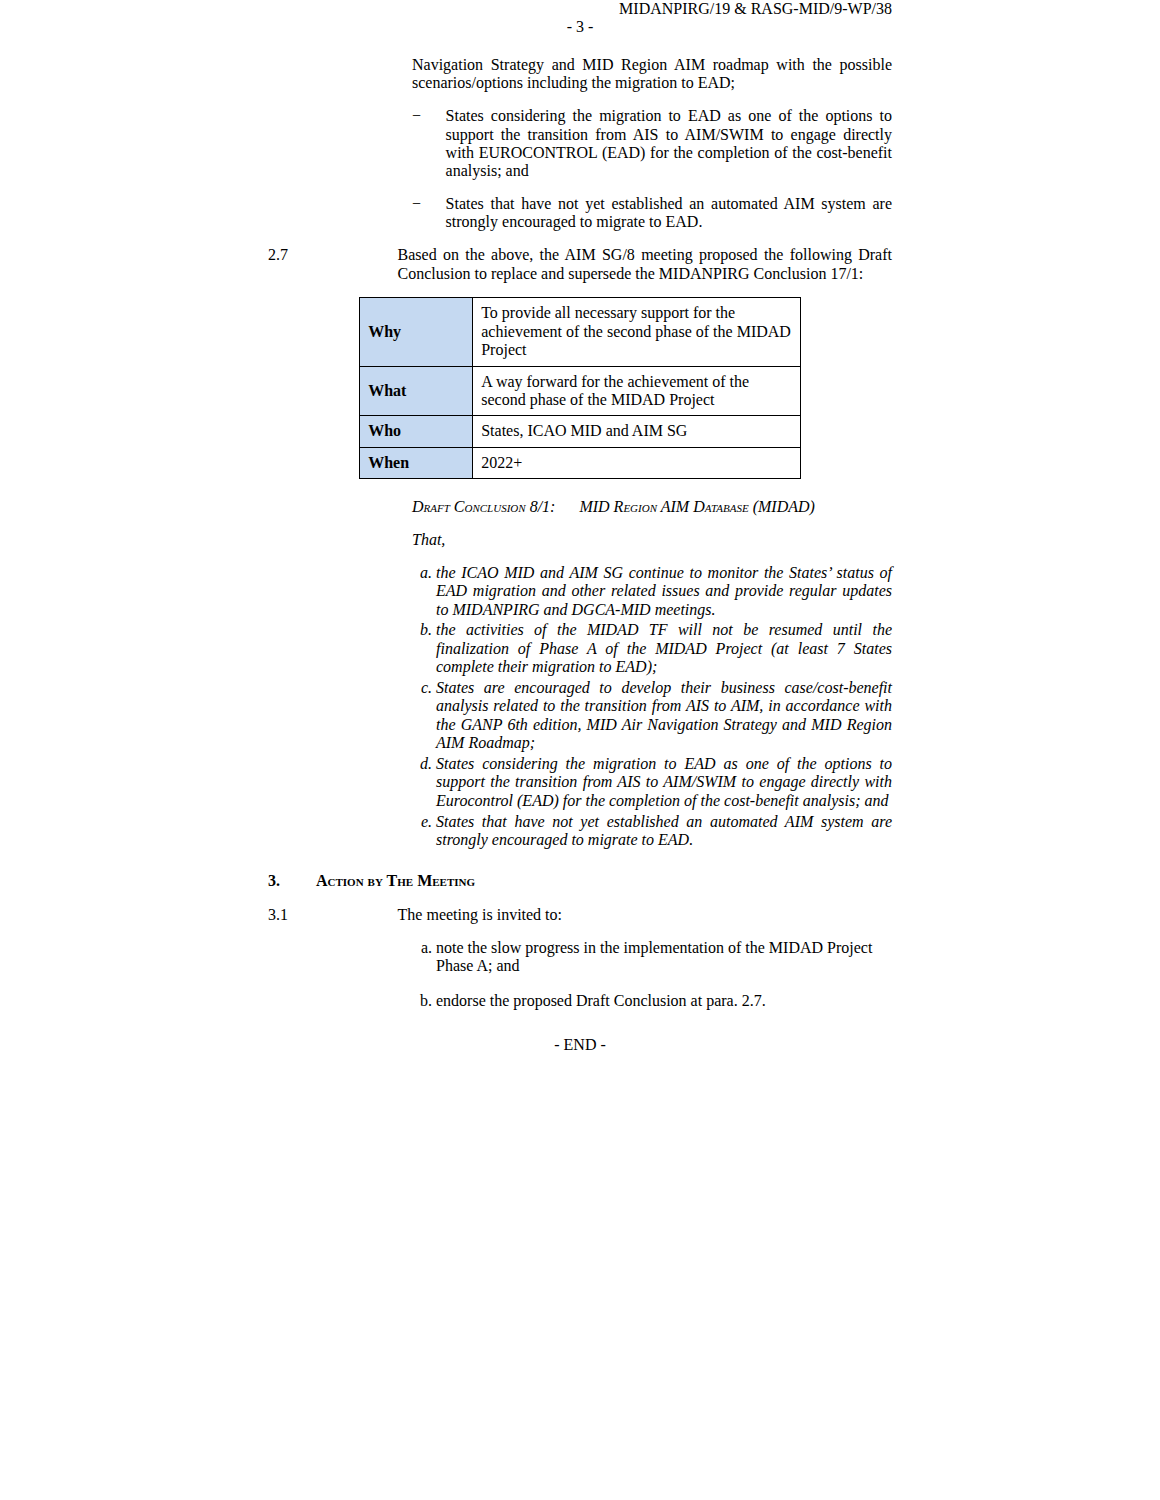MIDANPIRG/19 & RASG-MID/9-WP/38
- 3 -
Navigation Strategy and MID Region AIM roadmap with the possible scenarios/options including the migration to EAD;
−
States considering the migration to EAD as one of the options to support the transition from AIS to AIM/SWIM to engage directly with EUROCONTROL (EAD) for the completion of the cost-benefit analysis; and
−
States that have not yet established an automated AIM system are strongly encouraged to migrate to EAD.
2.7
Based on the above, the AIM SG/8 meeting proposed the following Draft Conclusion to replace and supersede the MIDANPIRG Conclusion 17/1:
| Why | To provide all necessary support for the achievement of the second phase of the MIDAD Project |
| What | A way forward for the achievement of the second phase of the MIDAD Project |
| Who | States, ICAO MID and AIM SG |
| When | 2022+ |
Draft Conclusion 8/1: MID Region AIM Database (MIDAD)
That,
the ICAO MID and AIM SG continue to monitor the States’ status of EAD migration and other related issues and provide regular updates to MIDANPIRG and DGCA-MID meetings.
the activities of the MIDAD TF will not be resumed until the finalization of Phase A of the MIDAD Project (at least 7 States complete their migration to EAD);
States are encouraged to develop their business case/cost-benefit analysis related to the transition from AIS to AIM, in accordance with the GANP 6th edition, MID Air Navigation Strategy and MID Region AIM Roadmap;
States considering the migration to EAD as one of the options to support the transition from AIS to AIM/SWIM to engage directly with Eurocontrol (EAD) for the completion of the cost-benefit analysis; and
States that have not yet established an automated AIM system are strongly encouraged to migrate to EAD.
3.
Action by The Meeting
3.1
The meeting is invited to:
note the slow progress in the implementation of the MIDAD Project Phase A; and
endorse the proposed Draft Conclusion at para. 2.7.
- END -